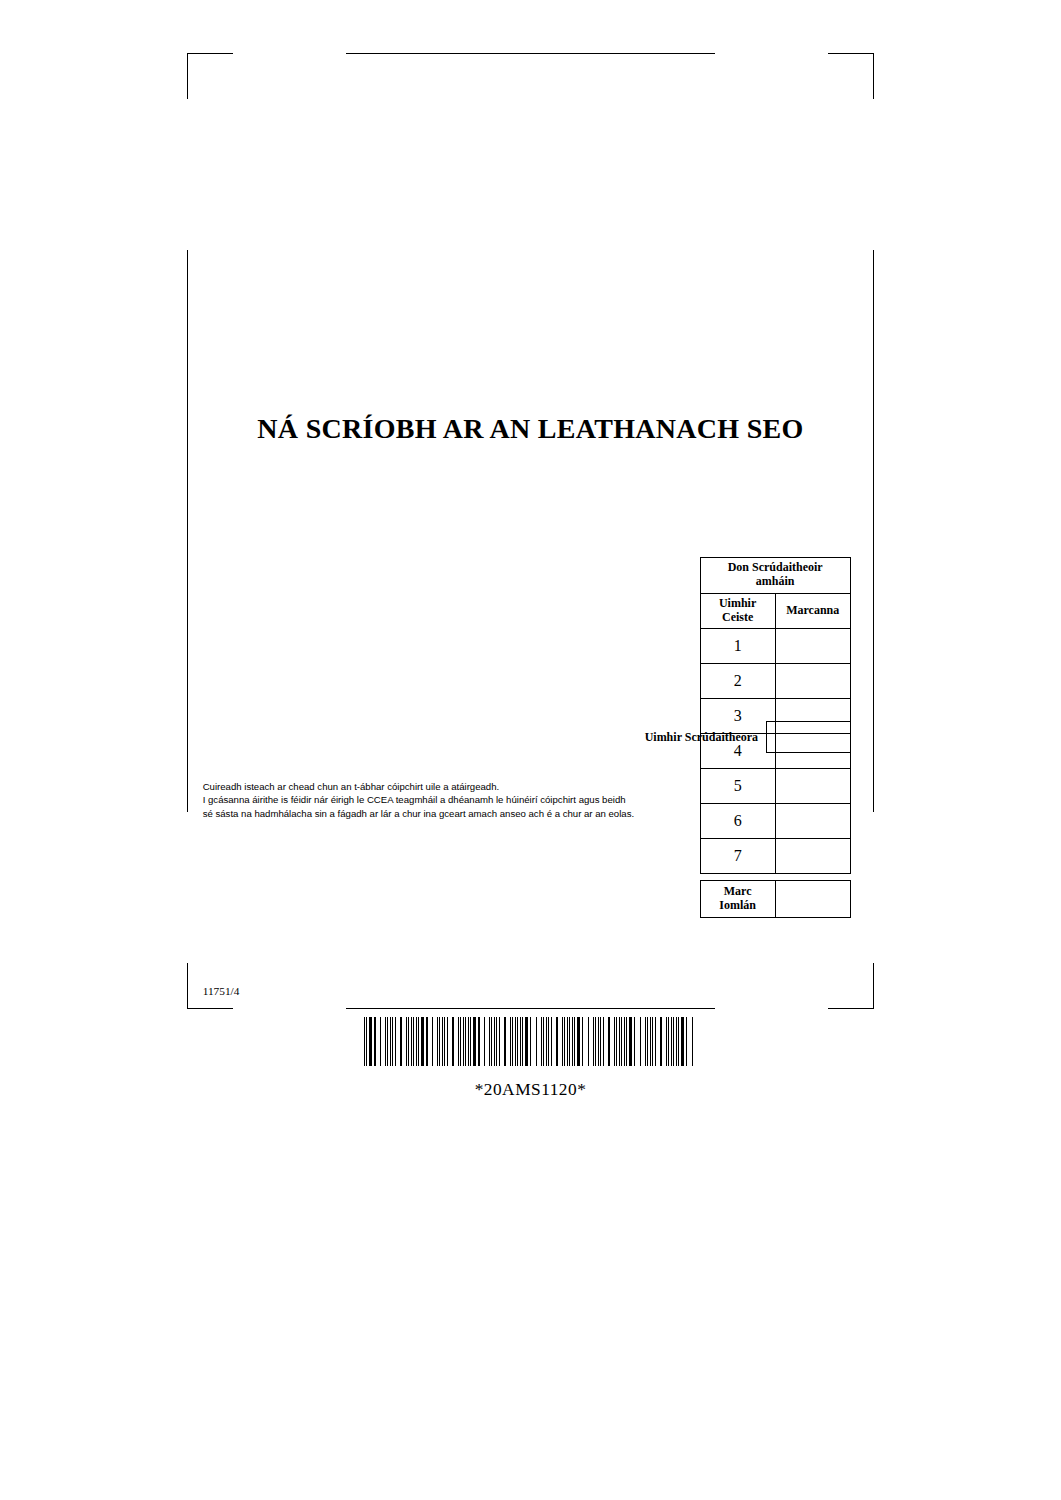NÁ SCRÍOBH AR AN LEATHANACH SEO
| Don Scrúdaitheoir amháin |
| --- |
| Uimhir Ceiste | Marcanna |
| 1 | |
| 2 | |
| 3 | |
| 4 | |
| 5 | |
| 6 | |
| 7 | |
| Marc Iomlán | |
Uimhir Scrúdaitheora
Cuireadh isteach ar chead chun an t-ábhar cóipchirt uile a atáirgeadh.
I gcásanna áirithe is féidir nár éirigh le CCEA teagmháil a dhéanamh le húinéirí cóipchirt agus beidh
sé sásta na hadmhálacha sin a fágadh ar lár a chur ina gceart amach anseo ach é a chur ar an eolas.
11751/4
*20AMS1120*